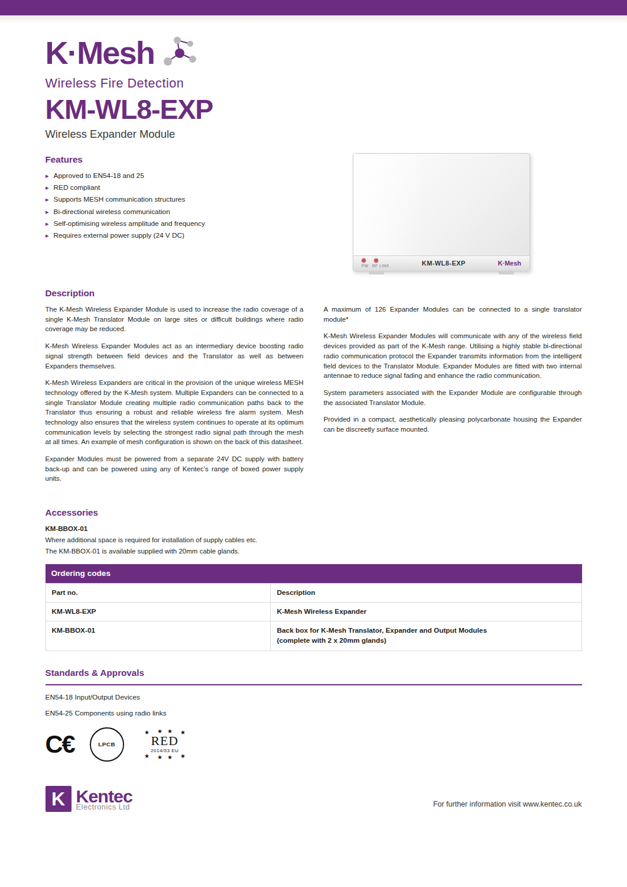K·Mesh
Wireless Fire Detection
KM-WL8-EXP
Wireless Expander Module
Features
Approved to EN54-18 and 25
RED compliant
Supports MESH communication structures
Bi-directional wireless communication
Self-optimising wireless amplitude and frequency
Requires external power supply (24 V DC)
PW RF LINK
KM-WL8-EXP
K·Mesh
Description
The K-Mesh Wireless Expander Module is used to increase the radio coverage of a single K-Mesh Translator Module on large sites or difficult buildings where radio coverage may be reduced.
K-Mesh Wireless Expander Modules act as an intermediary device boosting radio signal strength between field devices and the Translator as well as between Expanders themselves.
K-Mesh Wireless Expanders are critical in the provision of the unique wireless MESH technology offered by the K-Mesh system. Multiple Expanders can be connected to a single Translator Module creating multiple radio communication paths back to the Translator thus ensuring a robust and reliable wireless fire alarm system. Mesh technology also ensures that the wireless system continues to operate at its optimum communication levels by selecting the strongest radio signal path through the mesh at all times. An example of mesh configuration is shown on the back of this datasheet.
Expander Modules must be powered from a separate 24V DC supply with battery back-up and can be powered using any of Kentec’s range of boxed power supply units.
A maximum of 126 Expander Modules can be connected to a single translator module*
K-Mesh Wireless Expander Modules will communicate with any of the wireless field devices provided as part of the K-Mesh range. Utilising a highly stable bi-directional radio communication protocol the Expander transmits information from the intelligent field devices to the Translator Module. Expander Modules are fitted with two internal antennae to reduce signal fading and enhance the radio communication.
System parameters associated with the Expander Module are configurable through the associated Translator Module.
Provided in a compact, aesthetically pleasing polycarbonate housing the Expander can be discreetly surface mounted.
Accessories
KM-BBOX-01
Where additional space is required for installation of supply cables etc.
The KM-BBOX-01 is available supplied with 20mm cable glands.
Ordering codes
| Part no. | Description |
| --- | --- |
| KM-WL8-EXP | K-Mesh Wireless Expander |
| KM-BBOX-01 | Back box for K-Mesh Translator, Expander and Output Modules (complete with 2 x 20mm glands) |
Standards & Approvals
EN54-18 Input/Output Devices
EN54-25 Components using radio links
C€
LPCB
★ ★ ★ ★ RED 2014/53 EU ★ ★ ★ ★
K
Kentec
Electronics Ltd
For further information visit www.kentec.co.uk